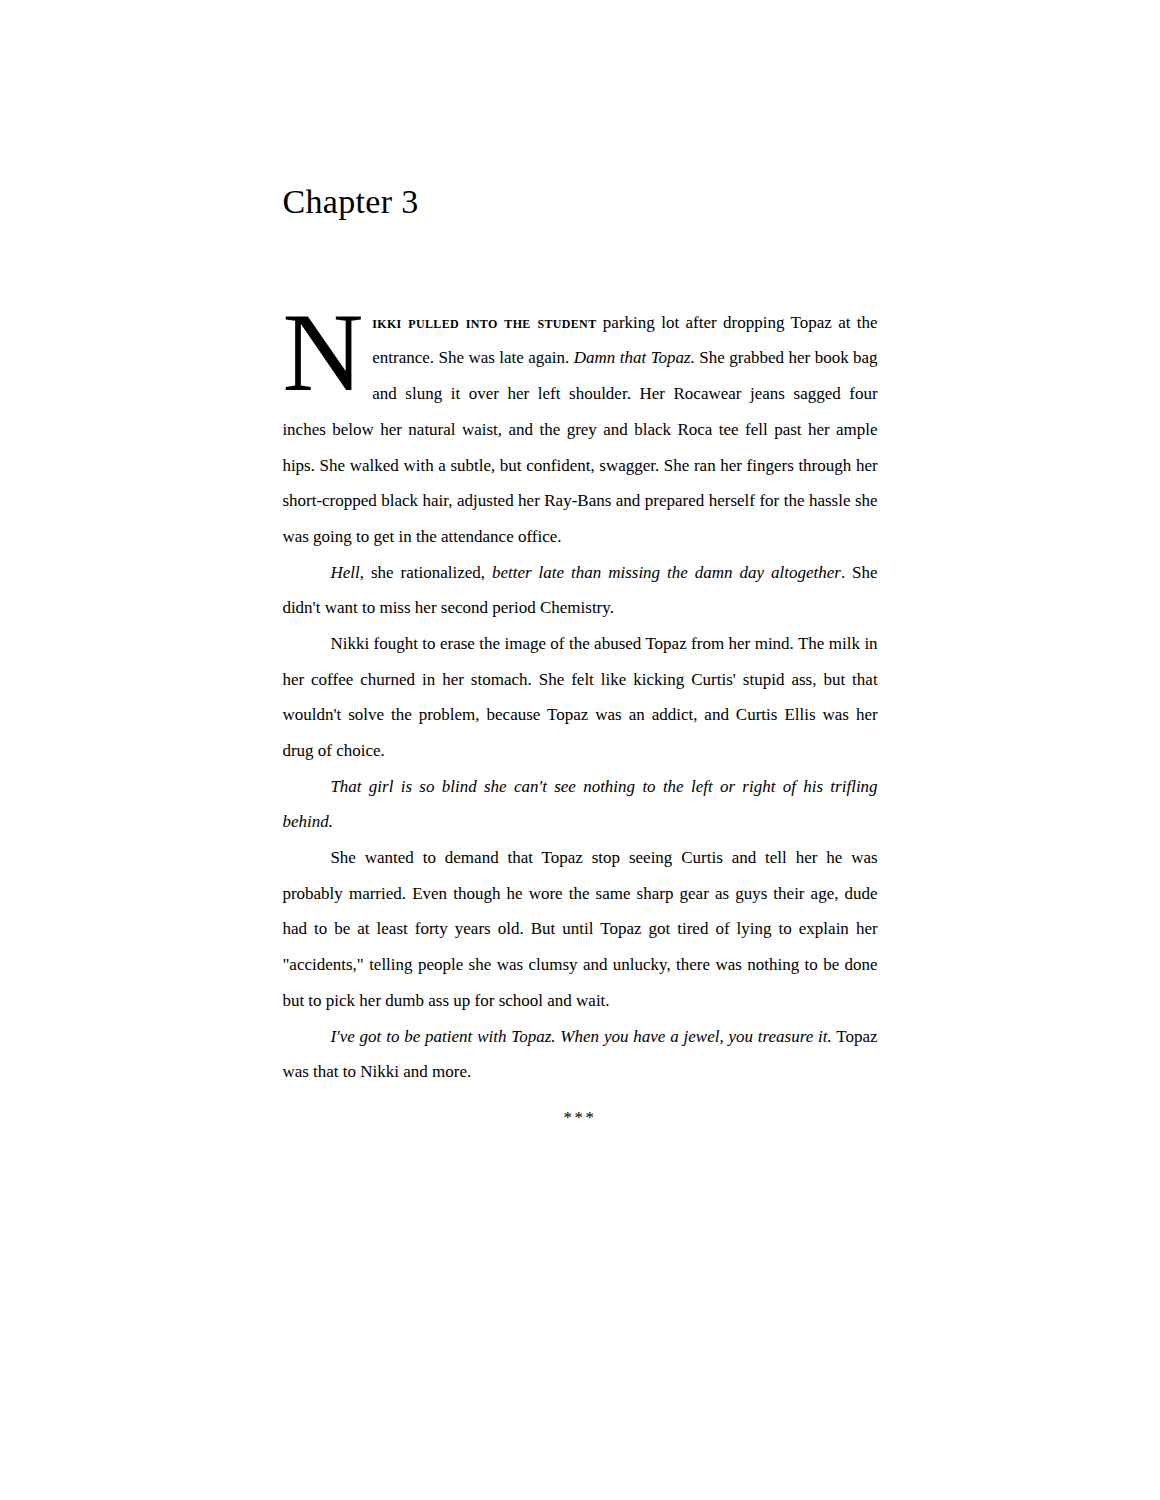Chapter 3
Nikki pulled into the student parking lot after dropping Topaz at the entrance. She was late again. Damn that Topaz. She grabbed her book bag and slung it over her left shoulder. Her Rocawear jeans sagged four inches below her natural waist, and the grey and black Roca tee fell past her ample hips. She walked with a subtle, but confident, swagger. She ran her fingers through her short-cropped black hair, adjusted her Ray-Bans and prepared herself for the hassle she was going to get in the attendance office.
Hell, she rationalized, better late than missing the damn day altogether. She didn't want to miss her second period Chemistry.
Nikki fought to erase the image of the abused Topaz from her mind. The milk in her coffee churned in her stomach. She felt like kicking Curtis' stupid ass, but that wouldn't solve the problem, because Topaz was an addict, and Curtis Ellis was her drug of choice.
That girl is so blind she can't see nothing to the left or right of his trifling behind.
She wanted to demand that Topaz stop seeing Curtis and tell her he was probably married. Even though he wore the same sharp gear as guys their age, dude had to be at least forty years old. But until Topaz got tired of lying to explain her "accidents," telling people she was clumsy and unlucky, there was nothing to be done but to pick her dumb ass up for school and wait.
I've got to be patient with Topaz. When you have a jewel, you treasure it. Topaz was that to Nikki and more.
***